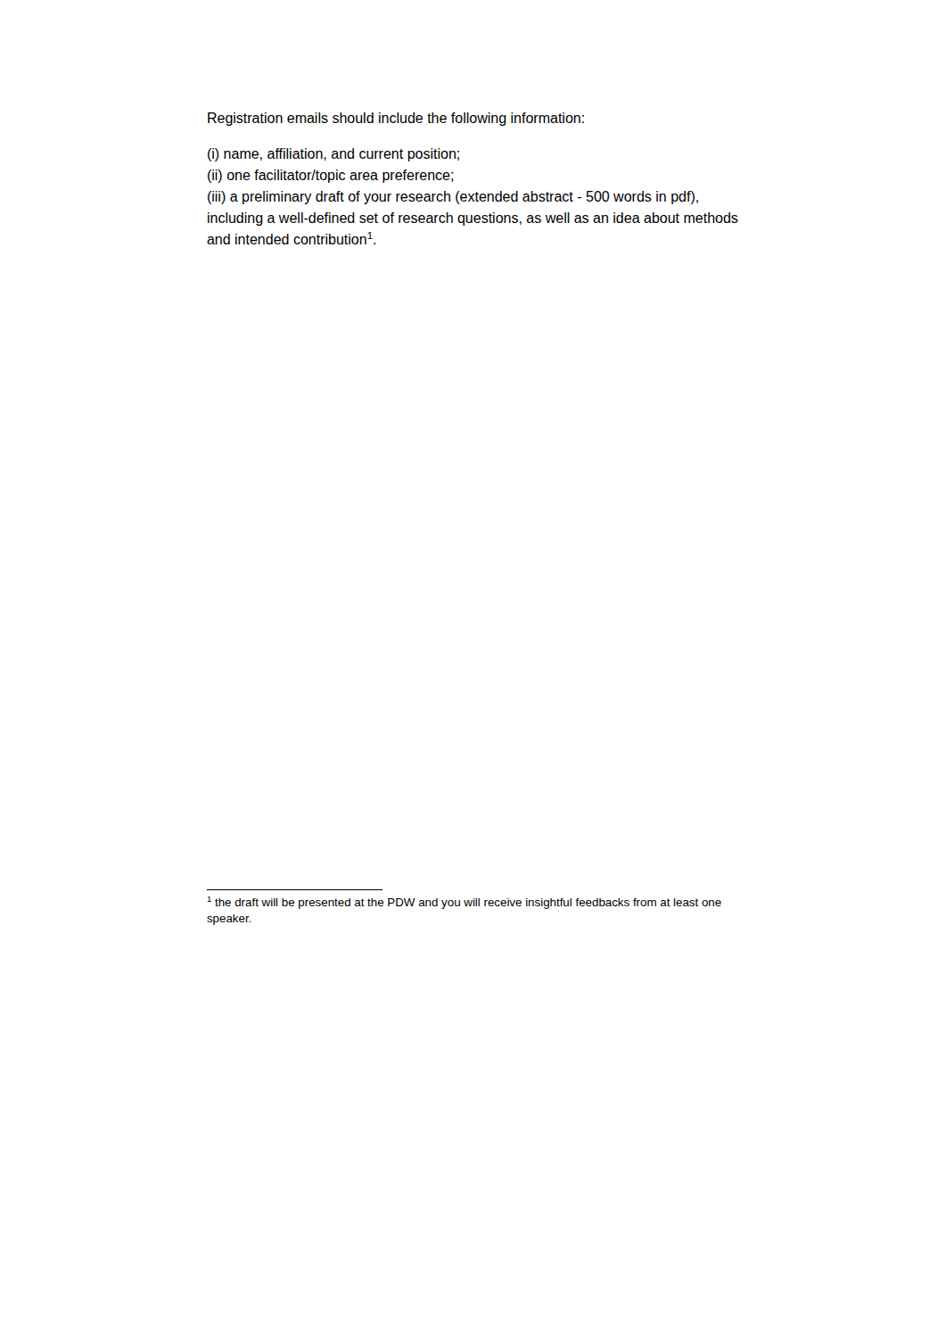Registration emails should include the following information:
(i) name, affiliation, and current position;
(ii) one facilitator/topic area preference;
(iii) a preliminary draft of your research (extended abstract - 500 words in pdf), including a well-defined set of research questions, as well as an idea about methods and intended contribution1.
1 the draft will be presented at the PDW and you will receive insightful feedbacks from at least one speaker.